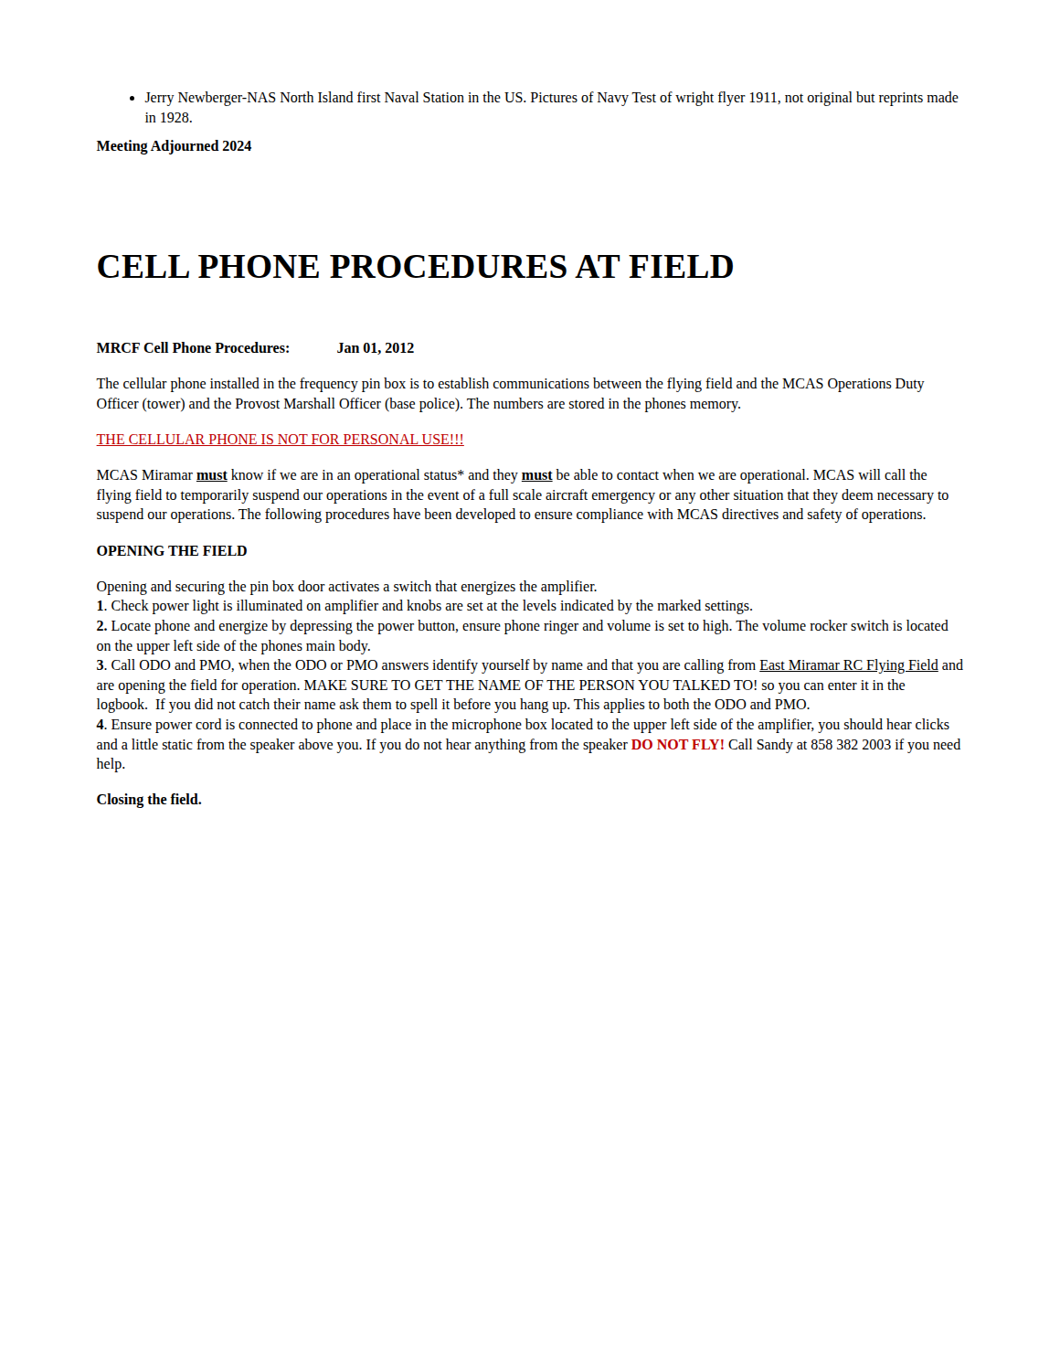Jerry Newberger-NAS North Island first Naval Station in the US. Pictures of Navy Test of wright flyer 1911, not original but reprints made in 1928.
Meeting Adjourned 2024
CELL PHONE PROCEDURES AT FIELD
MRCF Cell Phone Procedures:Jan 01, 2012
The cellular phone installed in the frequency pin box is to establish communications between the flying field and the MCAS Operations Duty Officer (tower) and the Provost Marshall Officer (base police). The numbers are stored in the phones memory.
THE CELLULAR PHONE IS NOT FOR PERSONAL USE!!!
MCAS Miramar must know if we are in an operational status* and they must be able to contact when we are operational. MCAS will call the flying field to temporarily suspend our operations in the event of a full scale aircraft emergency or any other situation that they deem necessary to suspend our operations. The following procedures have been developed to ensure compliance with MCAS directives and safety of operations.
OPENING THE FIELD
Opening and securing the pin box door activates a switch that energizes the amplifier.
1. Check power light is illuminated on amplifier and knobs are set at the levels indicated by the marked settings.
2. Locate phone and energize by depressing the power button, ensure phone ringer and volume is set to high. The volume rocker switch is located on the upper left side of the phones main body.
3. Call ODO and PMO, when the ODO or PMO answers identify yourself by name and that you are calling from East Miramar RC Flying Field and are opening the field for operation. MAKE SURE TO GET THE NAME OF THE PERSON YOU TALKED TO! so you can enter it in the logbook. If you did not catch their name ask them to spell it before you hang up. This applies to both the ODO and PMO.
4. Ensure power cord is connected to phone and place in the microphone box located to the upper left side of the amplifier, you should hear clicks and a little static from the speaker above you. If you do not hear anything from the speaker DO NOT FLY! Call Sandy at 858 382 2003 if you need help.
Closing the field.